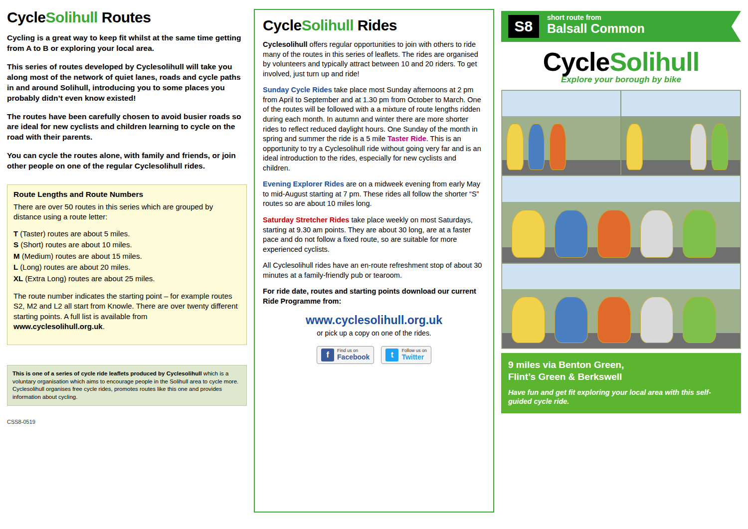Cycle Solihull Routes
Cycling is a great way to keep fit whilst at the same time getting from A to B or exploring your local area.
This series of routes developed by Cyclesolihull will take you along most of the network of quiet lanes, roads and cycle paths in and around Solihull, introducing you to some places you probably didn’t even know existed!
The routes have been carefully chosen to avoid busier roads so are ideal for new cyclists and children learning to cycle on the road with their parents.
You can cycle the routes alone, with family and friends, or join other people on one of the regular Cyclesolihull rides.
Route Lengths and Route Numbers
There are over 50 routes in this series which are grouped by distance using a route letter:
T (Taster) routes are about 5 miles.
S (Short) routes are about 10 miles.
M (Medium) routes are about 15 miles.
L (Long) routes are about 20 miles.
XL (Extra Long) routes are about 25 miles.
The route number indicates the starting point – for example routes S2, M2 and L2 all start from Knowle. There are over twenty different starting points. A full list is available from www.cyclesolihull.org.uk.
This is one of a series of cycle ride leaflets produced by Cyclesolihull which is a voluntary organisation which aims to encourage people in the Solihull area to cycle more. Cyclesolihull organises free cycle rides, promotes routes like this one and provides information about cycling.
CSS8-0519
Cycle Solihull Rides
Cyclesolihull offers regular opportunities to join with others to ride many of the routes in this series of leaflets. The rides are organised by volunteers and typically attract between 10 and 20 riders. To get involved, just turn up and ride!
Sunday Cycle Rides take place most Sunday afternoons at 2 pm from April to September and at 1.30 pm from October to March. One of the routes will be followed with a a mixture of route lengths ridden during each month. In autumn and winter there are more shorter rides to reflect reduced daylight hours. One Sunday of the month in spring and summer the ride is a 5 mile Taster Ride. This is an opportunity to try a Cyclesolihull ride without going very far and is an ideal introduction to the rides, especially for new cyclists and children.
Evening Explorer Rides are on a midweek evening from early May to mid-August starting at 7 pm. These rides all follow the shorter “S” routes so are about 10 miles long.
Saturday Stretcher Rides take place weekly on most Saturdays, starting at 9.30 am points. They are about 30 long, are at a faster pace and do not follow a fixed route, so are suitable for more experienced cyclists.
All Cyclesolihull rides have an en-route refreshment stop of about 30 minutes at a family-friendly pub or tearoom.
For ride date, routes and starting points download our current Ride Programme from:
www.cyclesolihull.org.uk
or pick up a copy on one of the rides.
f
Find us on Facebook
t
Follow us on Twitter
S8
short route from
Balsall Common
Cycle Solihull
Explore your borough by bike
9 miles via Benton Green,
Flint’s Green & Berkswell
Have fun and get fit exploring your local area with this self-guided cycle ride.